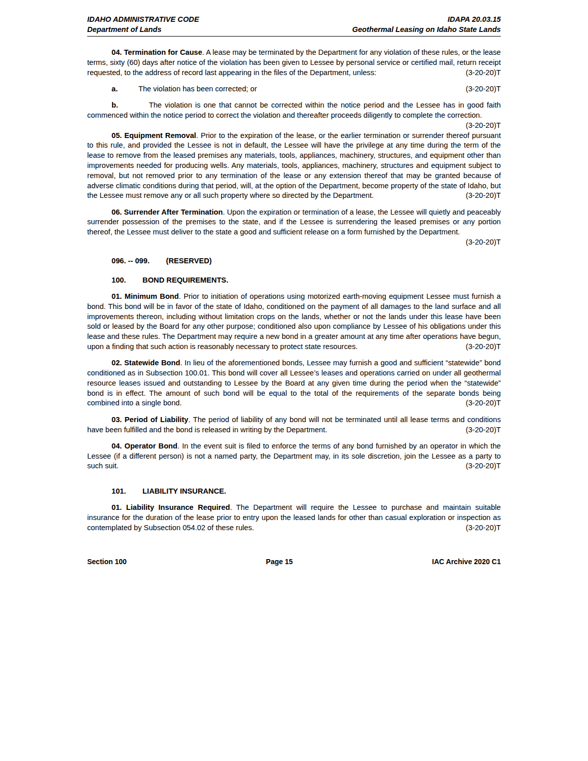IDAHO ADMINISTRATIVE CODE
Department of Lands
IDAPA 20.03.15
Geothermal Leasing on Idaho State Lands
04. Termination for Cause. A lease may be terminated by the Department for any violation of these rules, or the lease terms, sixty (60) days after notice of the violation has been given to Lessee by personal service or certified mail, return receipt requested, to the address of record last appearing in the files of the Department, unless:(3-20-20)T
a. The violation has been corrected; or(3-20-20)T
b. The violation is one that cannot be corrected within the notice period and the Lessee has in good faith commenced within the notice period to correct the violation and thereafter proceeds diligently to complete the correction.(3-20-20)T
05. Equipment Removal. Prior to the expiration of the lease, or the earlier termination or surrender thereof pursuant to this rule, and provided the Lessee is not in default, the Lessee will have the privilege at any time during the term of the lease to remove from the leased premises any materials, tools, appliances, machinery, structures, and equipment other than improvements needed for producing wells. Any materials, tools, appliances, machinery, structures and equipment subject to removal, but not removed prior to any termination of the lease or any extension thereof that may be granted because of adverse climatic conditions during that period, will, at the option of the Department, become property of the state of Idaho, but the Lessee must remove any or all such property where so directed by the Department.(3-20-20)T
06. Surrender After Termination. Upon the expiration or termination of a lease, the Lessee will quietly and peaceably surrender possession of the premises to the state, and if the Lessee is surrendering the leased premises or any portion thereof, the Lessee must deliver to the state a good and sufficient release on a form furnished by the Department.(3-20-20)T
096. -- 099. (RESERVED)
100. BOND REQUIREMENTS.
01. Minimum Bond. Prior to initiation of operations using motorized earth-moving equipment Lessee must furnish a bond. This bond will be in favor of the state of Idaho, conditioned on the payment of all damages to the land surface and all improvements thereon, including without limitation crops on the lands, whether or not the lands under this lease have been sold or leased by the Board for any other purpose; conditioned also upon compliance by Lessee of his obligations under this lease and these rules. The Department may require a new bond in a greater amount at any time after operations have begun, upon a finding that such action is reasonably necessary to protect state resources.(3-20-20)T
02. Statewide Bond. In lieu of the aforementioned bonds, Lessee may furnish a good and sufficient “statewide” bond conditioned as in Subsection 100.01. This bond will cover all Lessee’s leases and operations carried on under all geothermal resource leases issued and outstanding to Lessee by the Board at any given time during the period when the “statewide” bond is in effect. The amount of such bond will be equal to the total of the requirements of the separate bonds being combined into a single bond.(3-20-20)T
03. Period of Liability. The period of liability of any bond will not be terminated until all lease terms and conditions have been fulfilled and the bond is released in writing by the Department.(3-20-20)T
04. Operator Bond. In the event suit is filed to enforce the terms of any bond furnished by an operator in which the Lessee (if a different person) is not a named party, the Department may, in its sole discretion, join the Lessee as a party to such suit.(3-20-20)T
101. LIABILITY INSURANCE.
01. Liability Insurance Required. The Department will require the Lessee to purchase and maintain suitable insurance for the duration of the lease prior to entry upon the leased lands for other than casual exploration or inspection as contemplated by Subsection 054.02 of these rules.(3-20-20)T
Section 100
Page 15
IAC Archive 2020 C1